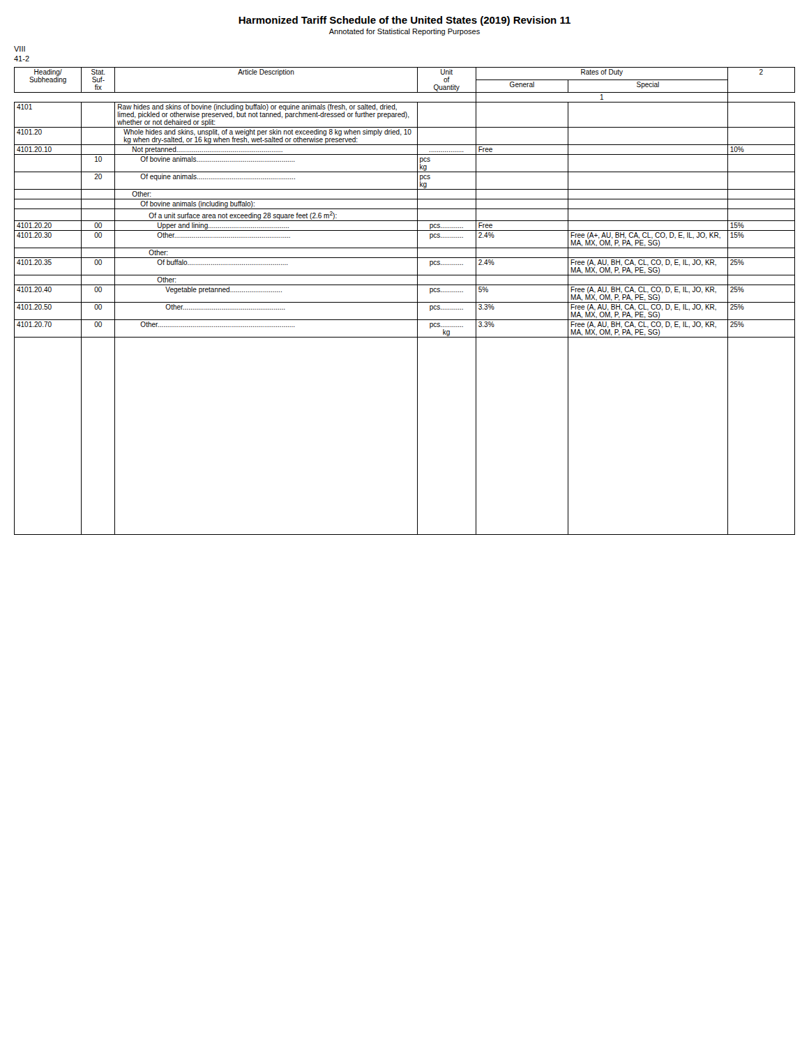Harmonized Tariff Schedule of the United States (2019) Revision 11
Annotated for Statistical Reporting Purposes
VIII
41-2
| Heading/ Subheading | Stat. Suf- fix | Article Description | Unit of Quantity | Rates of Duty | 2 |
| --- | --- | --- | --- | --- | --- |
| General | Special |
| | 1 | |
| 4101 | | Raw hides and skins of bovine (including buffalo) or equine animals (fresh, or salted, dried, limed, pickled or otherwise preserved, but not tanned, parchment-dressed or further prepared), whether or not dehaired or split: | | | | |
| 4101.20 | | Whole hides and skins, unsplit, of a weight per skin not exceeding 8 kg when simply dried, 10 kg when dry-salted, or 16 kg when fresh, wet-salted or otherwise preserved: | | | | |
| 4101.20.10 | | Not pretanned....................................................... | .................. | Free | | 10% |
| | 10 | Of bovine animals................................................... | pcs kg | | | |
| | 20 | Of equine animals................................................... | pcs kg | | | |
| | | Other: | | | | |
| | | Of bovine animals (including buffalo): | | | | |
| | | Of a unit surface area not exceeding 28 square feet (2.6 m 2 ): | | | | |
| 4101.20.20 | 00 | Upper and lining.......................................... | pcs............ | Free | | 15% |
| 4101.20.30 | 00 | Other............................................................ | pcs............ | 2.4% | Free (A+, AU, BH, CA, CL, CO, D, E, IL, JO, KR, MA, MX, OM, P, PA, PE, SG) | 15% |
| | | Other: | | | | |
| 4101.20.35 | 00 | Of buffalo.................................................... | pcs............ | 2.4% | Free (A, AU, BH, CA, CL, CO, D, E, IL, JO, KR, MA, MX, OM, P, PA, PE, SG) | 25% |
| | | Other: | | | | |
| 4101.20.40 | 00 | Vegetable pretanned........................... | pcs............ | 5% | Free (A, AU, BH, CA, CL, CO, D, E, IL, JO, KR, MA, MX, OM, P, PA, PE, SG) | 25% |
| 4101.20.50 | 00 | Other..................................................... | pcs............ | 3.3% | Free (A, AU, BH, CA, CL, CO, D, E, IL, JO, KR, MA, MX, OM, P, PA, PE, SG) | 25% |
| 4101.20.70 | 00 | Other....................................................................... | pcs............ kg | 3.3% | Free (A, AU, BH, CA, CL, CO, D, E, IL, JO, KR, MA, MX, OM, P, PA, PE, SG) | 25% |